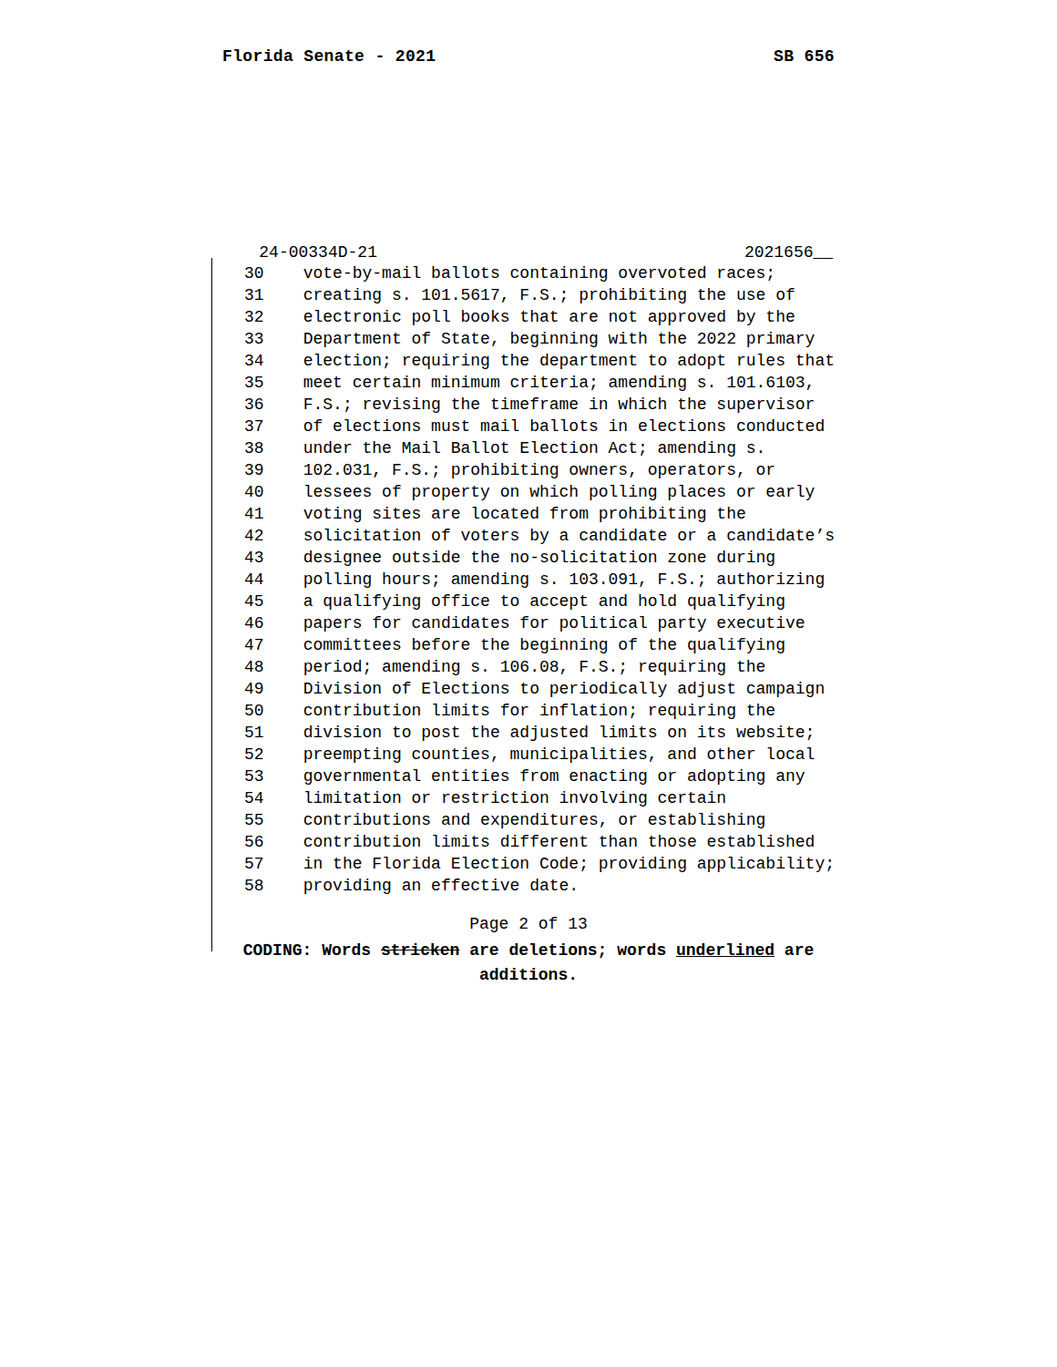Florida Senate - 2021
SB 656
24-00334D-21 2021656__
| 30 | vote-by-mail ballots containing overvoted races; |
| 31 | creating s. 101.5617, F.S.; prohibiting the use of |
| 32 | electronic poll books that are not approved by the |
| 33 | Department of State, beginning with the 2022 primary |
| 34 | election; requiring the department to adopt rules that |
| 35 | meet certain minimum criteria; amending s. 101.6103, |
| 36 | F.S.; revising the timeframe in which the supervisor |
| 37 | of elections must mail ballots in elections conducted |
| 38 | under the Mail Ballot Election Act; amending s. |
| 39 | 102.031, F.S.; prohibiting owners, operators, or |
| 40 | lessees of property on which polling places or early |
| 41 | voting sites are located from prohibiting the |
| 42 | solicitation of voters by a candidate or a candidate’s |
| 43 | designee outside the no-solicitation zone during |
| 44 | polling hours; amending s. 103.091, F.S.; authorizing |
| 45 | a qualifying office to accept and hold qualifying |
| 46 | papers for candidates for political party executive |
| 47 | committees before the beginning of the qualifying |
| 48 | period; amending s. 106.08, F.S.; requiring the |
| 49 | Division of Elections to periodically adjust campaign |
| 50 | contribution limits for inflation; requiring the |
| 51 | division to post the adjusted limits on its website; |
| 52 | preempting counties, municipalities, and other local |
| 53 | governmental entities from enacting or adopting any |
| 54 | limitation or restriction involving certain |
| 55 | contributions and expenditures, or establishing |
| 56 | contribution limits different than those established |
| 57 | in the Florida Election Code; providing applicability; |
| 58 | providing an effective date. |
Page 2 of 13
CODING: Words stricken are deletions; words underlined are additions.